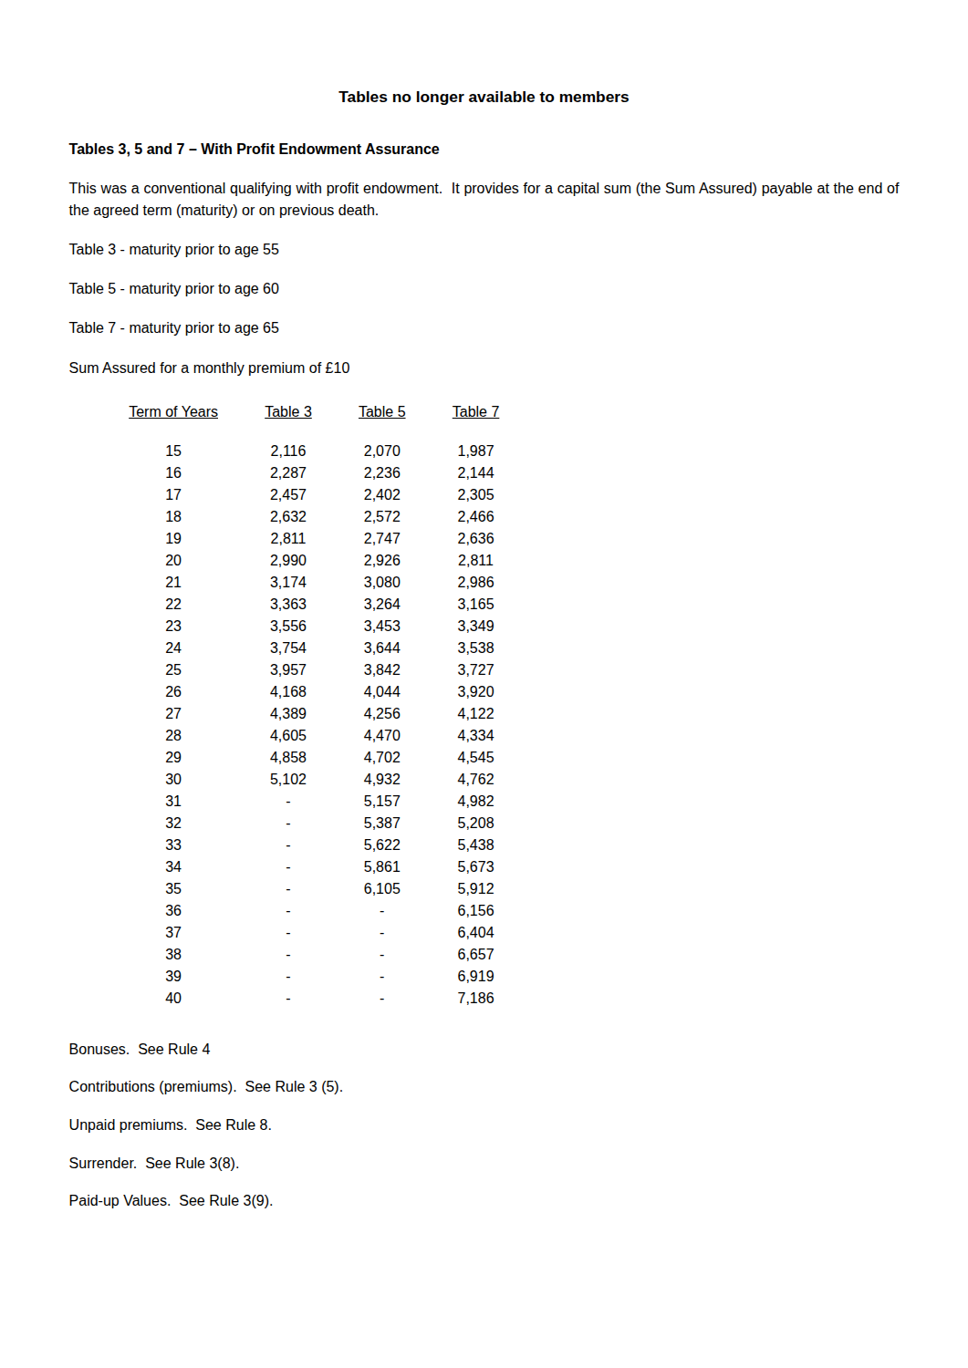Tables no longer available to members
Tables 3, 5 and 7 – With Profit Endowment Assurance
This was a conventional qualifying with profit endowment. It provides for a capital sum (the Sum Assured) payable at the end of the agreed term (maturity) or on previous death.
Table 3 - maturity prior to age 55
Table 5 - maturity prior to age 60
Table 7 - maturity prior to age 65
Sum Assured for a monthly premium of £10
| Term of Years | Table 3 | Table 5 | Table 7 |
| --- | --- | --- | --- |
| 15 | 2,116 | 2,070 | 1,987 |
| 16 | 2,287 | 2,236 | 2,144 |
| 17 | 2,457 | 2,402 | 2,305 |
| 18 | 2,632 | 2,572 | 2,466 |
| 19 | 2,811 | 2,747 | 2,636 |
| 20 | 2,990 | 2,926 | 2,811 |
| 21 | 3,174 | 3,080 | 2,986 |
| 22 | 3,363 | 3,264 | 3,165 |
| 23 | 3,556 | 3,453 | 3,349 |
| 24 | 3,754 | 3,644 | 3,538 |
| 25 | 3,957 | 3,842 | 3,727 |
| 26 | 4,168 | 4,044 | 3,920 |
| 27 | 4,389 | 4,256 | 4,122 |
| 28 | 4,605 | 4,470 | 4,334 |
| 29 | 4,858 | 4,702 | 4,545 |
| 30 | 5,102 | 4,932 | 4,762 |
| 31 | - | 5,157 | 4,982 |
| 32 | - | 5,387 | 5,208 |
| 33 | - | 5,622 | 5,438 |
| 34 | - | 5,861 | 5,673 |
| 35 | - | 6,105 | 5,912 |
| 36 | - | - | 6,156 |
| 37 | - | - | 6,404 |
| 38 | - | - | 6,657 |
| 39 | - | - | 6,919 |
| 40 | - | - | 7,186 |
Bonuses. See Rule 4
Contributions (premiums). See Rule 3 (5).
Unpaid premiums. See Rule 8.
Surrender. See Rule 3(8).
Paid-up Values. See Rule 3(9).